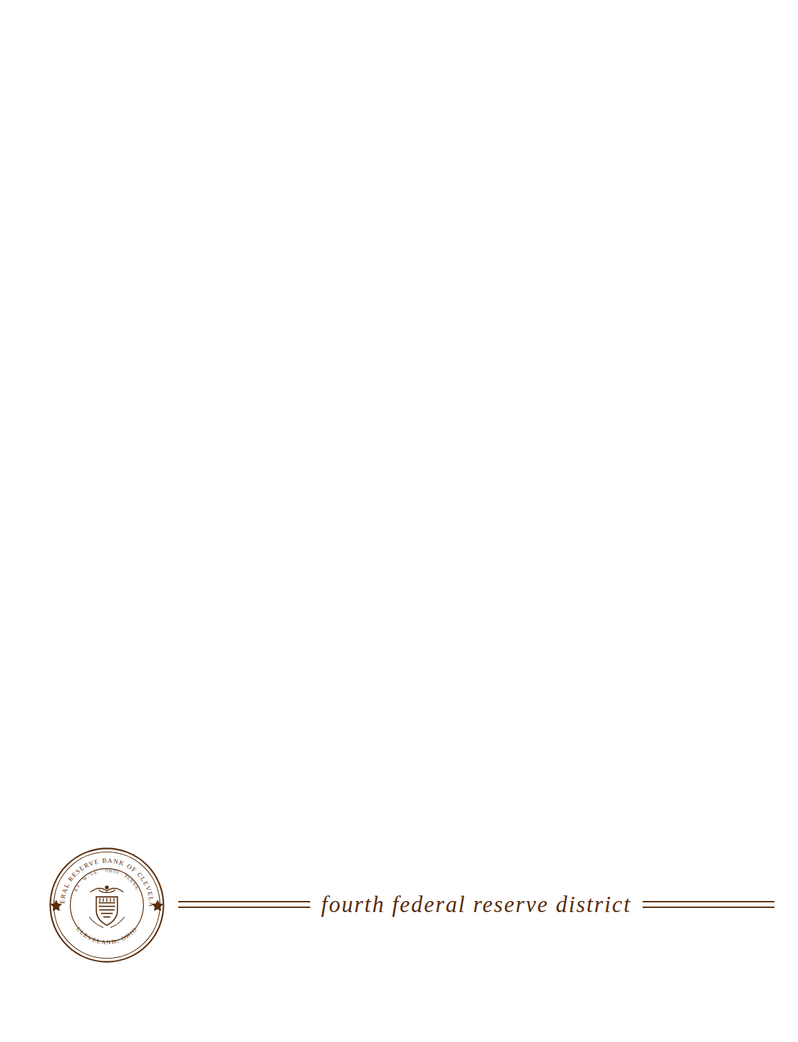FEDERAL RESERVE BANK OF CLEVELAND CLEVELAND, OHIO KY · W. VA. · OHIO · PENNA.
fourth federal reserve district